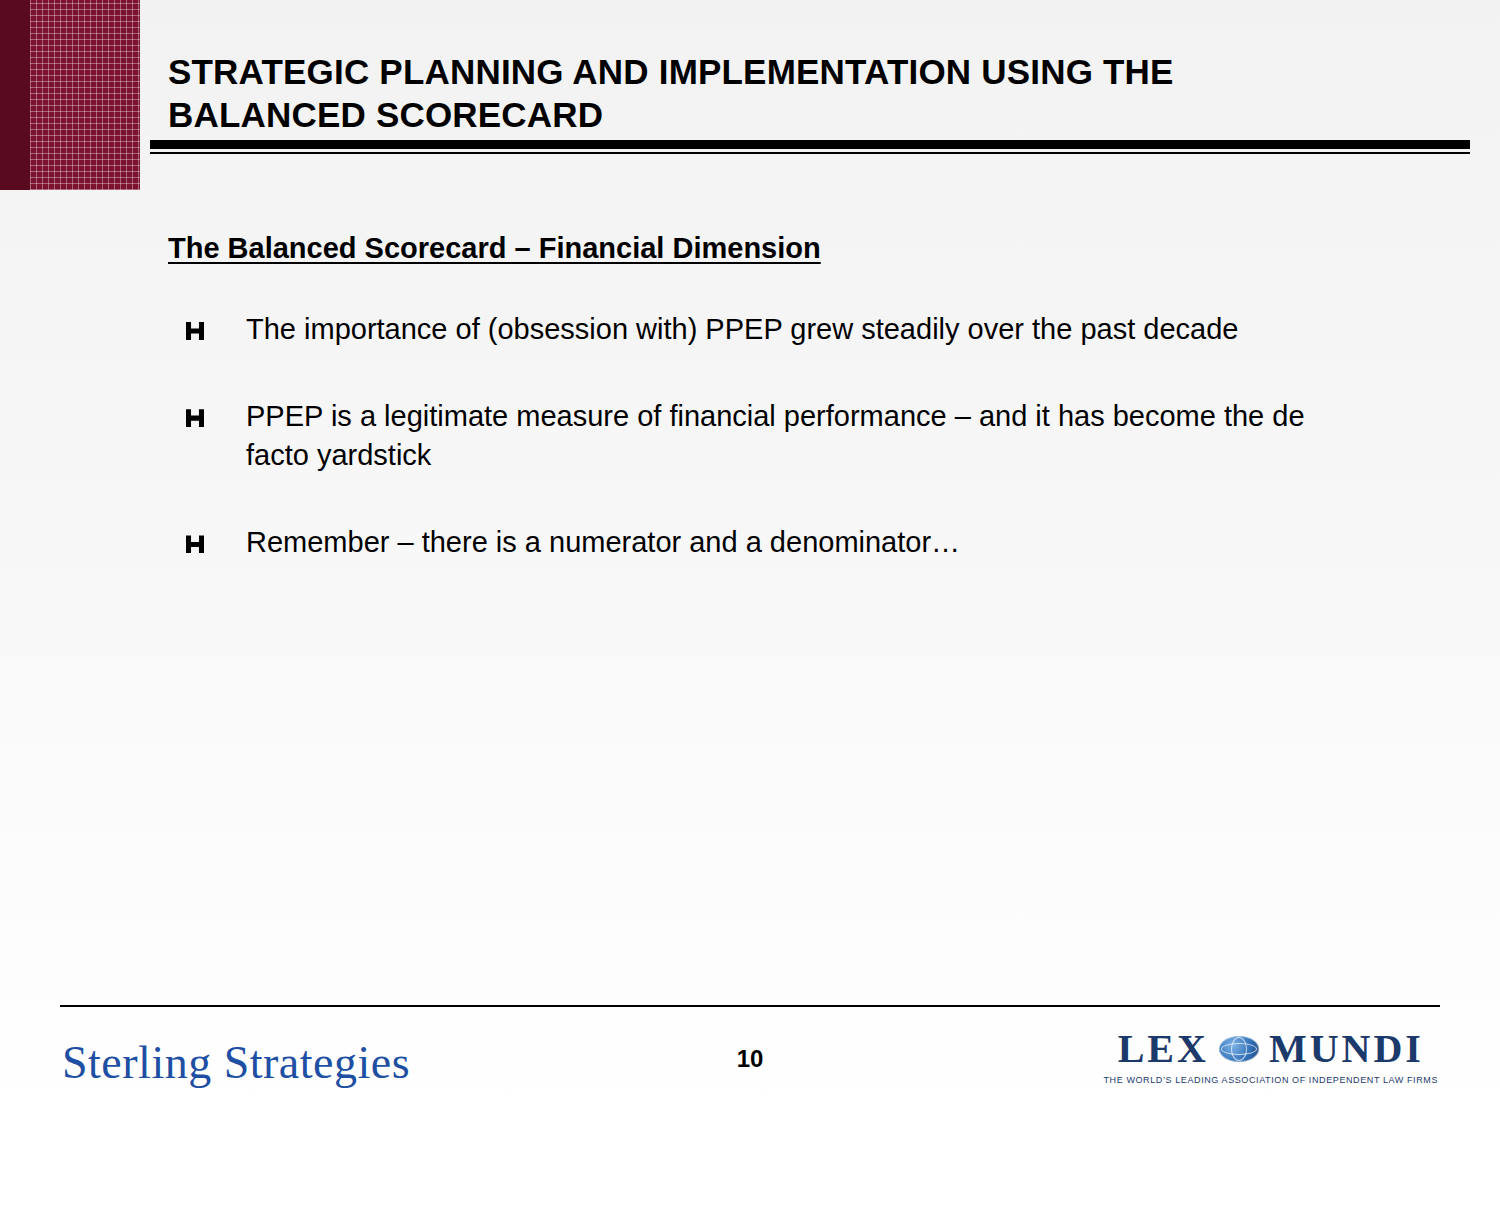STRATEGIC PLANNING AND IMPLEMENTATION USING THE BALANCED SCORECARD
The Balanced Scorecard – Financial Dimension
The importance of (obsession with) PPEP grew steadily over the past decade
PPEP is a legitimate measure of financial performance – and it has become the de facto yardstick
Remember – there is a numerator and a denominator…
Sterling Strategies
10
LEX MUNDI
THE WORLD’S LEADING ASSOCIATION OF INDEPENDENT LAW FIRMS